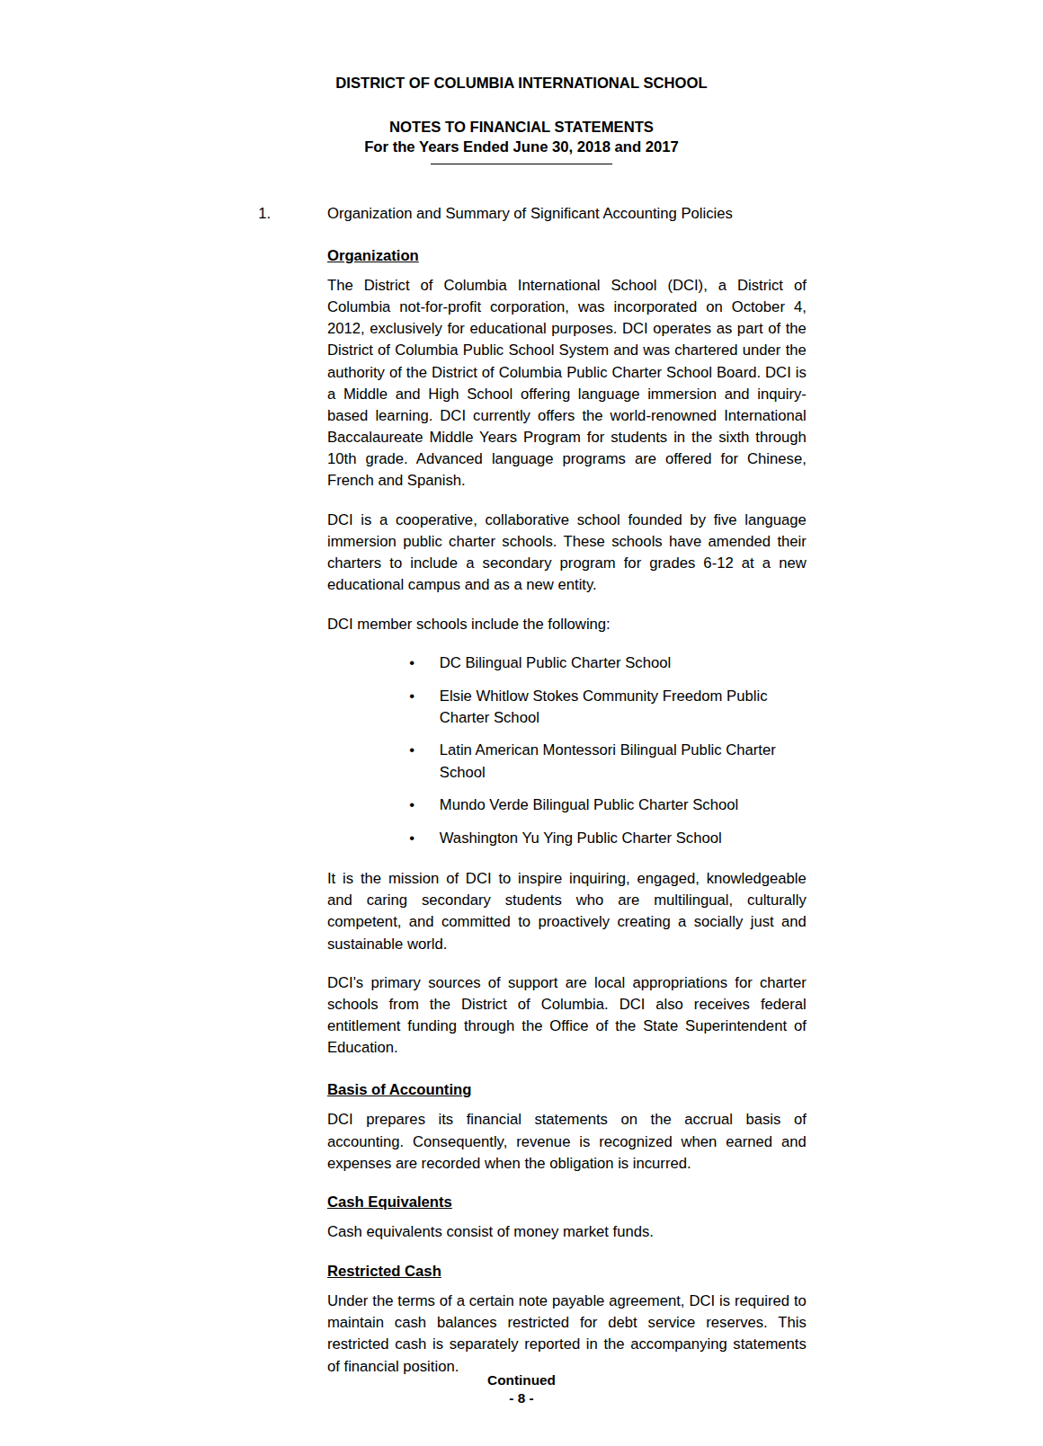DISTRICT OF COLUMBIA INTERNATIONAL SCHOOL
NOTES TO FINANCIAL STATEMENTS
For the Years Ended June 30, 2018 and 2017
1.
Organization and Summary of Significant Accounting Policies
Organization
The District of Columbia International School (DCI), a District of Columbia not-for-profit corporation, was incorporated on October 4, 2012, exclusively for educational purposes. DCI operates as part of the District of Columbia Public School System and was chartered under the authority of the District of Columbia Public Charter School Board. DCI is a Middle and High School offering language immersion and inquiry-based learning. DCI currently offers the world-renowned International Baccalaureate Middle Years Program for students in the sixth through 10th grade. Advanced language programs are offered for Chinese, French and Spanish.
DCI is a cooperative, collaborative school founded by five language immersion public charter schools. These schools have amended their charters to include a secondary program for grades 6-12 at a new educational campus and as a new entity.
DCI member schools include the following:
DC Bilingual Public Charter School
Elsie Whitlow Stokes Community Freedom Public Charter School
Latin American Montessori Bilingual Public Charter School
Mundo Verde Bilingual Public Charter School
Washington Yu Ying Public Charter School
It is the mission of DCI to inspire inquiring, engaged, knowledgeable and caring secondary students who are multilingual, culturally competent, and committed to proactively creating a socially just and sustainable world.
DCI's primary sources of support are local appropriations for charter schools from the District of Columbia. DCI also receives federal entitlement funding through the Office of the State Superintendent of Education.
Basis of Accounting
DCI prepares its financial statements on the accrual basis of accounting. Consequently, revenue is recognized when earned and expenses are recorded when the obligation is incurred.
Cash Equivalents
Cash equivalents consist of money market funds.
Restricted Cash
Under the terms of a certain note payable agreement, DCI is required to maintain cash balances restricted for debt service reserves. This restricted cash is separately reported in the accompanying statements of financial position.
Continued
- 8 -